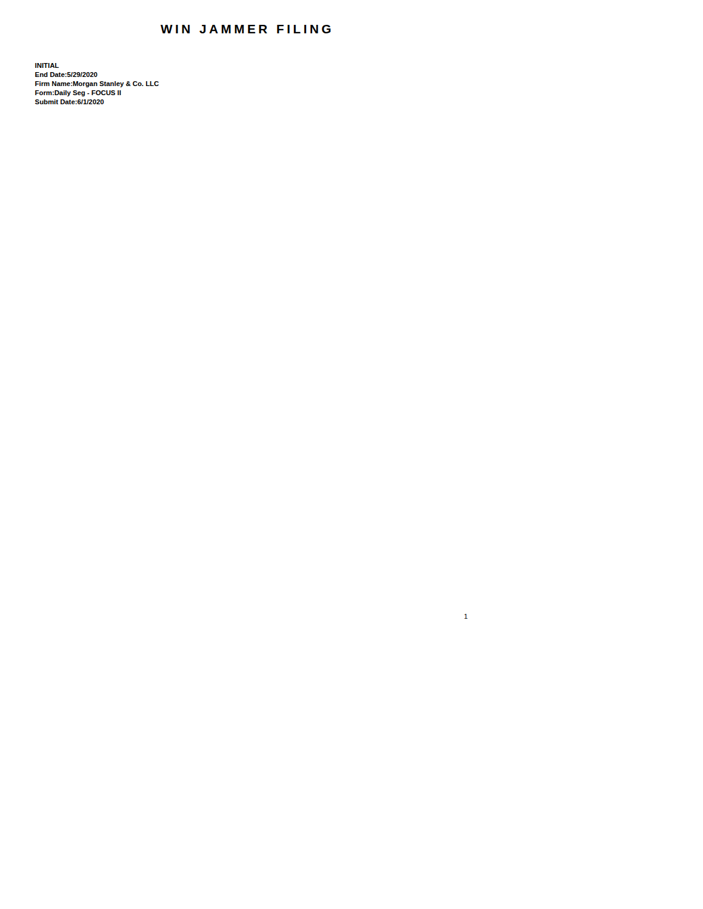WIN JAMMER FILING
INITIAL
End Date:5/29/2020
Firm Name:Morgan Stanley & Co. LLC
Form:Daily Seg - FOCUS II
Submit Date:6/1/2020
1